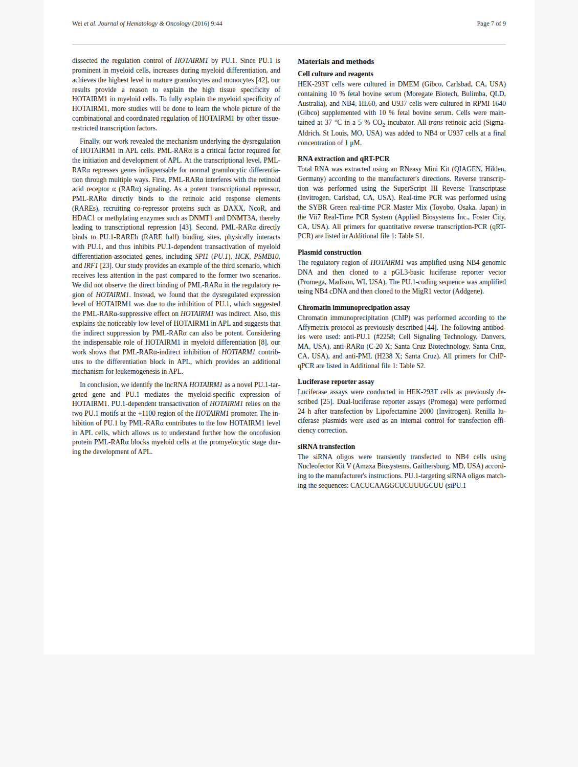Wei et al. Journal of Hematology & Oncology (2016) 9:44
Page 7 of 9
dissected the regulation control of HOTAIRM1 by PU.1. Since PU.1 is prominent in myeloid cells, increases during myeloid differentiation, and achieves the highest level in mature granulocytes and monocytes [42], our results provide a reason to explain the high tissue specificity of HOTAIRM1 in myeloid cells. To fully explain the myeloid specificity of HOTAIRM1, more studies will be done to learn the whole picture of the combinational and coordinated regulation of HOTAIRM1 by other tissue-restricted transcription factors.
Finally, our work revealed the mechanism underlying the dysregulation of HOTAIRM1 in APL cells. PML-RARα is a critical factor required for the initiation and development of APL. At the transcriptional level, PML-RARα represses genes indispensable for normal granulocytic differentiation through multiple ways. First, PML-RARα interferes with the retinoid acid receptor α (RARα) signaling. As a potent transcriptional repressor, PML-RARα directly binds to the retinoic acid response elements (RAREs), recruiting co-repressor proteins such as DAXX, NcoR, and HDAC1 or methylating enzymes such as DNMT1 and DNMT3A, thereby leading to transcriptional repression [43]. Second, PML-RARα directly binds to PU.1-RAREh (RARE half) binding sites, physically interacts with PU.1, and thus inhibits PU.1-dependent transactivation of myeloid differentiation-associated genes, including SPI1 (PU.1), HCK, PSMB10, and IRF1 [23]. Our study provides an example of the third scenario, which receives less attention in the past compared to the former two scenarios. We did not observe the direct binding of PML-RARα in the regulatory region of HOTAIRM1. Instead, we found that the dysregulated expression level of HOTAIRM1 was due to the inhibition of PU.1, which suggested the PML-RARα-suppressive effect on HOTAIRM1 was indirect. Also, this explains the noticeably low level of HOTAIRM1 in APL and suggests that the indirect suppression by PML-RARα can also be potent. Considering the indispensable role of HOTAIRM1 in myeloid differentiation [8], our work shows that PML-RARα-indirect inhibition of HOTIARM1 contributes to the differentiation block in APL, which provides an additional mechanism for leukemogenesis in APL.
In conclusion, we identify the lncRNA HOTAIRM1 as a novel PU.1-targeted gene and PU.1 mediates the myeloid-specific expression of HOTAIRM1. PU.1-dependent transactivation of HOTAIRM1 relies on the two PU.1 motifs at the +1100 region of the HOTAIRM1 promoter. The inhibition of PU.1 by PML-RARα contributes to the low HOTAIRM1 level in APL cells, which allows us to understand further how the oncofusion protein PML-RARα blocks myeloid cells at the promyelocytic stage during the development of APL.
Materials and methods
Cell culture and reagents
HEK-293T cells were cultured in DMEM (Gibco, Carlsbad, CA, USA) containing 10 % fetal bovine serum (Moregate Biotech, Bulimba, QLD, Australia), and NB4, HL60, and U937 cells were cultured in RPMI 1640 (Gibco) supplemented with 10 % fetal bovine serum. Cells were maintained at 37 °C in a 5 % CO2 incubator. All-trans retinoic acid (Sigma-Aldrich, St Louis, MO, USA) was added to NB4 or U937 cells at a final concentration of 1 μM.
RNA extraction and qRT-PCR
Total RNA was extracted using an RNeasy Mini Kit (QIAGEN, Hilden, Germany) according to the manufacturer's directions. Reverse transcription was performed using the SuperScript III Reverse Transcriptase (Invitrogen, Carlsbad, CA, USA). Real-time PCR was performed using the SYBR Green real-time PCR Master Mix (Toyobo, Osaka, Japan) in the Vii7 Real-Time PCR System (Applied Biosystems Inc., Foster City, CA, USA). All primers for quantitative reverse transcription-PCR (qRT-PCR) are listed in Additional file 1: Table S1.
Plasmid construction
The regulatory region of HOTAIRM1 was amplified using NB4 genomic DNA and then cloned to a pGL3-basic luciferase reporter vector (Promega, Madison, WI, USA). The PU.1-coding sequence was amplified using NB4 cDNA and then cloned to the MigR1 vector (Addgene).
Chromatin immunoprecipation assay
Chromatin immunoprecipitation (ChIP) was performed according to the Affymetrix protocol as previously described [44]. The following antibodies were used: anti-PU.1 (#2258; Cell Signaling Technology, Danvers, MA, USA), anti-RARα (C-20 X; Santa Cruz Biotechnology, Santa Cruz, CA, USA), and anti-PML (H238 X; Santa Cruz). All primers for ChIP-qPCR are listed in Additional file 1: Table S2.
Luciferase reporter assay
Luciferase assays were conducted in HEK-293T cells as previously described [25]. Dual-luciferase reporter assays (Promega) were performed 24 h after transfection by Lipofectamine 2000 (Invitrogen). Renilla luciferase plasmids were used as an internal control for transfection efficiency correction.
siRNA transfection
The siRNA oligos were transiently transfected to NB4 cells using Nucleofector Kit V (Amaxa Biosystems, Gaithersburg, MD, USA) according to the manufacturer's instructions. PU.1-targeting siRNA oligos matching the sequences: CACUCAAGGCUCUUUGCUU (siPU.1